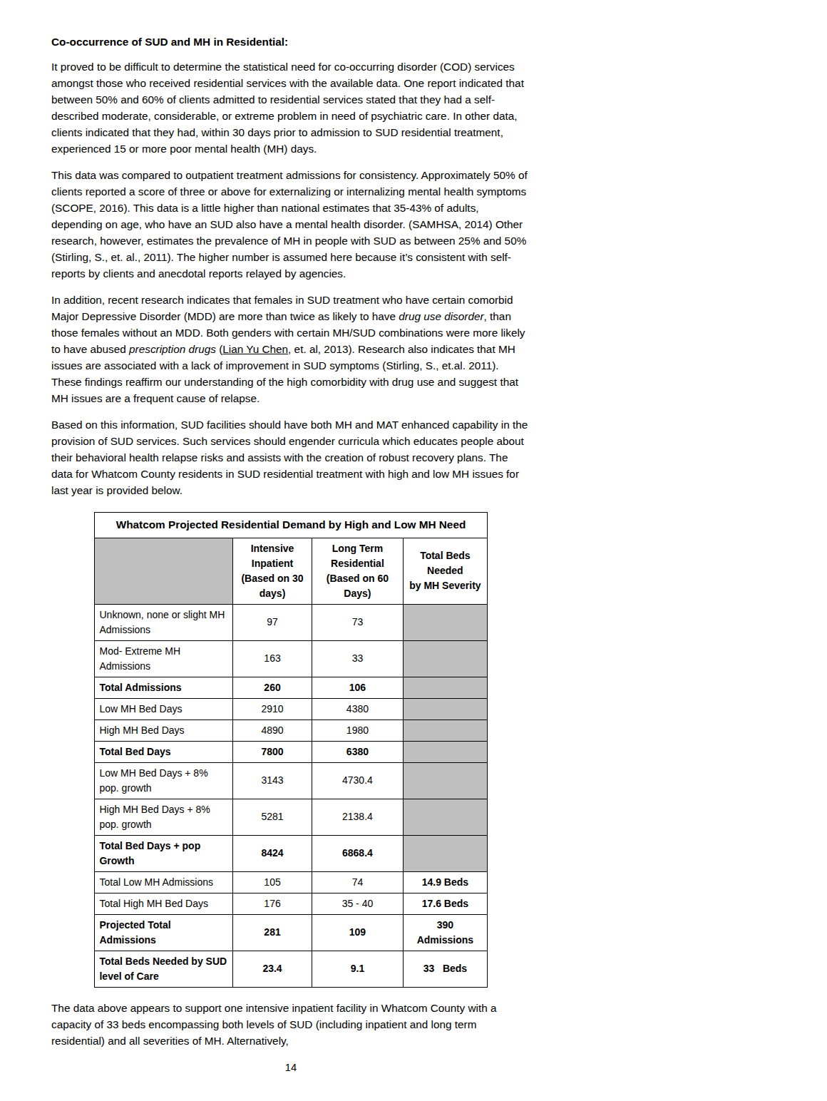Co-occurrence of SUD and MH in Residential:
It proved to be difficult to determine the statistical need for co-occurring disorder (COD) services amongst those who received residential services with the available data. One report indicated that between 50% and 60% of clients admitted to residential services stated that they had a self-described moderate, considerable, or extreme problem in need of psychiatric care. In other data, clients indicated that they had, within 30 days prior to admission to SUD residential treatment, experienced 15 or more poor mental health (MH) days.
This data was compared to outpatient treatment admissions for consistency. Approximately 50% of clients reported a score of three or above for externalizing or internalizing mental health symptoms (SCOPE, 2016). This data is a little higher than national estimates that 35-43% of adults, depending on age, who have an SUD also have a mental health disorder. (SAMHSA, 2014) Other research, however, estimates the prevalence of MH in people with SUD as between 25% and 50% (Stirling, S., et. al., 2011). The higher number is assumed here because it’s consistent with self-reports by clients and anecdotal reports relayed by agencies.
In addition, recent research indicates that females in SUD treatment who have certain comorbid Major Depressive Disorder (MDD) are more than twice as likely to have drug use disorder, than those females without an MDD. Both genders with certain MH/SUD combinations were more likely to have abused prescription drugs (Lian Yu Chen, et. al, 2013). Research also indicates that MH issues are associated with a lack of improvement in SUD symptoms (Stirling, S., et.al. 2011). These findings reaffirm our understanding of the high comorbidity with drug use and suggest that MH issues are a frequent cause of relapse.
Based on this information, SUD facilities should have both MH and MAT enhanced capability in the provision of SUD services. Such services should engender curricula which educates people about their behavioral health relapse risks and assists with the creation of robust recovery plans. The data for Whatcom County residents in SUD residential treatment with high and low MH issues for last year is provided below.
Whatcom Projected Residential Demand by High and Low MH Need
| | Intensive Inpatient (Based on 30 days) | Long Term Residential (Based on 60 Days) | Total Beds Needed by MH Severity |
| Unknown, none or slight MH Admissions | 97 | 73 | |
| Mod- Extreme MH Admissions | 163 | 33 | |
| Total Admissions | 260 | 106 | |
| Low MH Bed Days | 2910 | 4380 | |
| High MH Bed Days | 4890 | 1980 | |
| Total Bed Days | 7800 | 6380 | |
| Low MH Bed Days + 8% pop. growth | 3143 | 4730.4 | |
| High MH Bed Days + 8% pop. growth | 5281 | 2138.4 | |
| Total Bed Days + pop Growth | 8424 | 6868.4 | |
| Total Low MH Admissions | 105 | 74 | 14.9 Beds |
| Total High MH Bed Days | 176 | 35 - 40 | 17.6 Beds |
| Projected Total Admissions | 281 | 109 | 390 Admissions |
| Total Beds Needed by SUD level of Care | 23.4 | 9.1 | 33 Beds |
The data above appears to support one intensive inpatient facility in Whatcom County with a capacity of 33 beds encompassing both levels of SUD (including inpatient and long term residential) and all severities of MH. Alternatively,
14